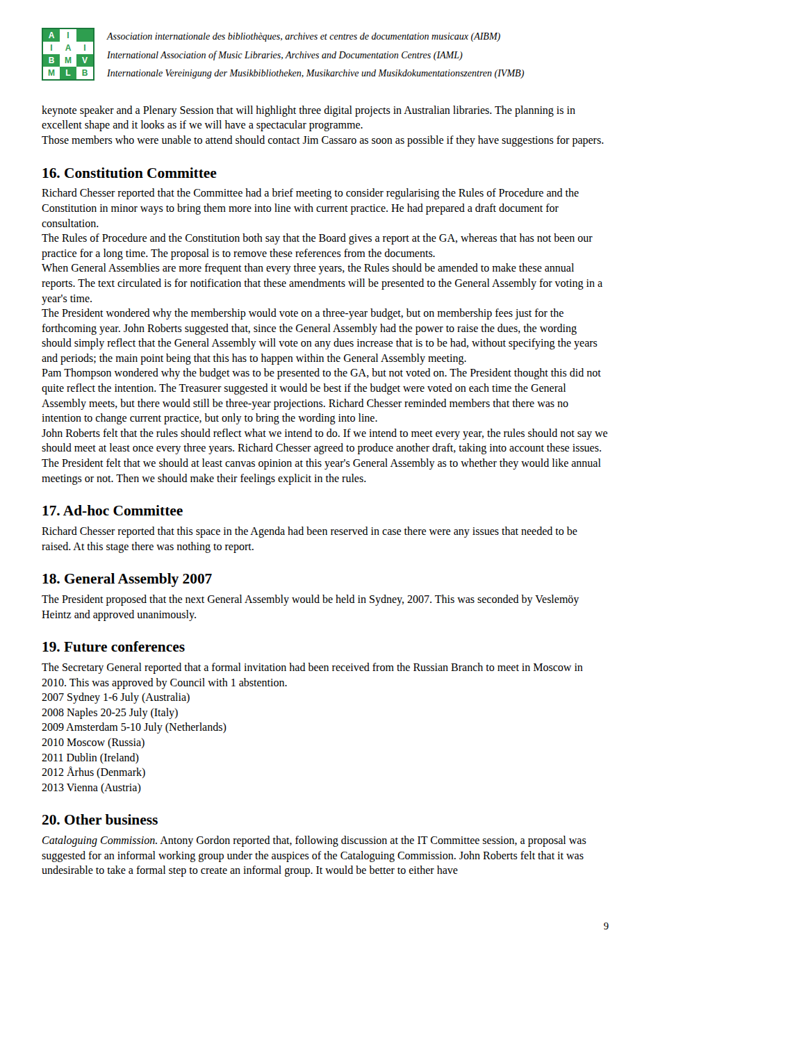AI IAI BMV MLB
Association internationale des bibliothèques, archives et centres de documentation musicaux (AIBM)
International Association of Music Libraries, Archives and Documentation Centres (IAML)
Internationale Vereinigung der Musikbibliotheken, Musikarchive und Musikdokumentationszentren (IVMB)
keynote speaker and a Plenary Session that will highlight three digital projects in Australian libraries. The planning is in excellent shape and it looks as if we will have a spectacular programme.
Those members who were unable to attend should contact Jim Cassaro as soon as possible if they have suggestions for papers.
16. Constitution Committee
Richard Chesser reported that the Committee had a brief meeting to consider regularising the Rules of Procedure and the Constitution in minor ways to bring them more into line with current practice. He had prepared a draft document for consultation.
The Rules of Procedure and the Constitution both say that the Board gives a report at the GA, whereas that has not been our practice for a long time. The proposal is to remove these references from the documents.
When General Assemblies are more frequent than every three years, the Rules should be amended to make these annual reports. The text circulated is for notification that these amendments will be presented to the General Assembly for voting in a year's time.
The President wondered why the membership would vote on a three-year budget, but on membership fees just for the forthcoming year. John Roberts suggested that, since the General Assembly had the power to raise the dues, the wording should simply reflect that the General Assembly will vote on any dues increase that is to be had, without specifying the years and periods; the main point being that this has to happen within the General Assembly meeting.
Pam Thompson wondered why the budget was to be presented to the GA, but not voted on. The President thought this did not quite reflect the intention. The Treasurer suggested it would be best if the budget were voted on each time the General Assembly meets, but there would still be three-year projections. Richard Chesser reminded members that there was no intention to change current practice, but only to bring the wording into line.
John Roberts felt that the rules should reflect what we intend to do. If we intend to meet every year, the rules should not say we should meet at least once every three years. Richard Chesser agreed to produce another draft, taking into account these issues.
The President felt that we should at least canvas opinion at this year's General Assembly as to whether they would like annual meetings or not. Then we should make their feelings explicit in the rules.
17. Ad-hoc Committee
Richard Chesser reported that this space in the Agenda had been reserved in case there were any issues that needed to be raised. At this stage there was nothing to report.
18. General Assembly 2007
The President proposed that the next General Assembly would be held in Sydney, 2007. This was seconded by Veslemöy Heintz and approved unanimously.
19. Future conferences
The Secretary General reported that a formal invitation had been received from the Russian Branch to meet in Moscow in 2010. This was approved by Council with 1 abstention.
2007 Sydney 1-6 July (Australia)
2008 Naples 20-25 July (Italy)
2009 Amsterdam 5-10 July (Netherlands)
2010 Moscow (Russia)
2011 Dublin (Ireland)
2012 Århus (Denmark)
2013 Vienna (Austria)
20. Other business
Cataloguing Commission. Antony Gordon reported that, following discussion at the IT Committee session, a proposal was suggested for an informal working group under the auspices of the Cataloguing Commission. John Roberts felt that it was undesirable to take a formal step to create an informal group. It would be better to either have
9